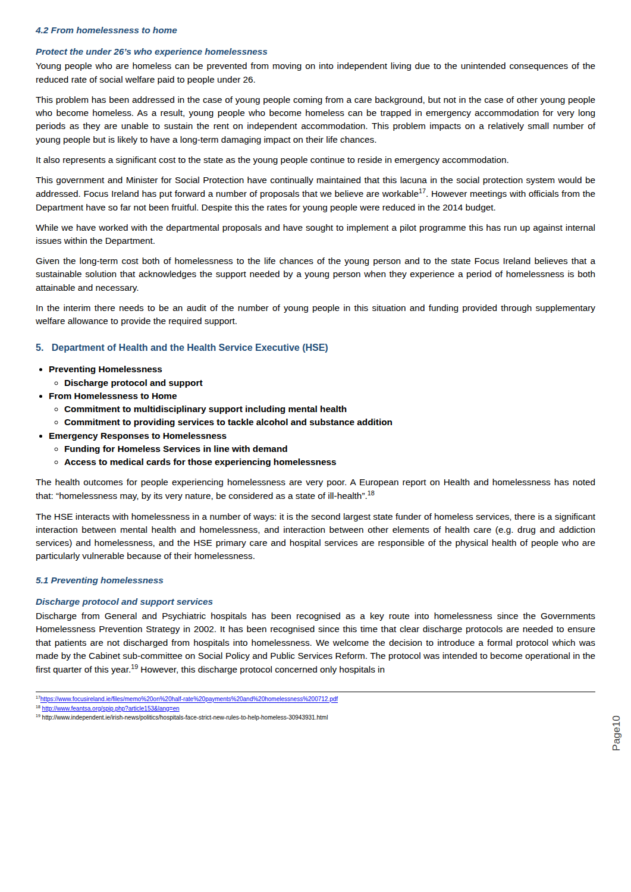4.2 From homelessness to home
Protect the under 26’s who experience homelessness
Young people who are homeless can be prevented from moving on into independent living due to the unintended consequences of the reduced rate of social welfare paid to people under 26.
This problem has been addressed in the case of young people coming from a care background, but not in the case of other young people who become homeless. As a result, young people who become homeless can be trapped in emergency accommodation for very long periods as they are unable to sustain the rent on independent accommodation. This problem impacts on a relatively small number of young people but is likely to have a long-term damaging impact on their life chances.
It also represents a significant cost to the state as the young people continue to reside in emergency accommodation.
This government and Minister for Social Protection have continually maintained that this lacuna in the social protection system would be addressed. Focus Ireland has put forward a number of proposals that we believe are workable17. However meetings with officials from the Department have so far not been fruitful. Despite this the rates for young people were reduced in the 2014 budget.
While we have worked with the departmental proposals and have sought to implement a pilot programme this has run up against internal issues within the Department.
Given the long-term cost both of homelessness to the life chances of the young person and to the state Focus Ireland believes that a sustainable solution that acknowledges the support needed by a young person when they experience a period of homelessness is both attainable and necessary.
In the interim there needs to be an audit of the number of young people in this situation and funding provided through supplementary welfare allowance to provide the required support.
5. Department of Health and the Health Service Executive (HSE)
Preventing Homelessness
Discharge protocol and support
From Homelessness to Home
Commitment to multidisciplinary support including mental health
Commitment to providing services to tackle alcohol and substance addition
Emergency Responses to Homelessness
Funding for Homeless Services in line with demand
Access to medical cards for those experiencing homelessness
The health outcomes for people experiencing homelessness are very poor. A European report on Health and homelessness has noted that: “homelessness may, by its very nature, be considered as a state of ill-health”.18
The HSE interacts with homelessness in a number of ways: it is the second largest state funder of homeless services, there is a significant interaction between mental health and homelessness, and interaction between other elements of health care (e.g. drug and addiction services) and homelessness, and the HSE primary care and hospital services are responsible of the physical health of people who are particularly vulnerable because of their homelessness.
5.1 Preventing homelessness
Discharge protocol and support services
Discharge from General and Psychiatric hospitals has been recognised as a key route into homelessness since the Governments Homelessness Prevention Strategy in 2002. It has been recognised since this time that clear discharge protocols are needed to ensure that patients are not discharged from hospitals into homelessness. We welcome the decision to introduce a formal protocol which was made by the Cabinet sub-committee on Social Policy and Public Services Reform. The protocol was intended to become operational in the first quarter of this year.19 However, this discharge protocol concerned only hospitals in
17https://www.focusireland.ie/files/memo%20on%20half-rate%20payments%20and%20homelessness%200712.pdf
18 http://www.feantsa.org/spip.php?article153&lang=en
19 http://www.independent.ie/irish-news/politics/hospitals-face-strict-new-rules-to-help-homeless-30943931.html
Page10